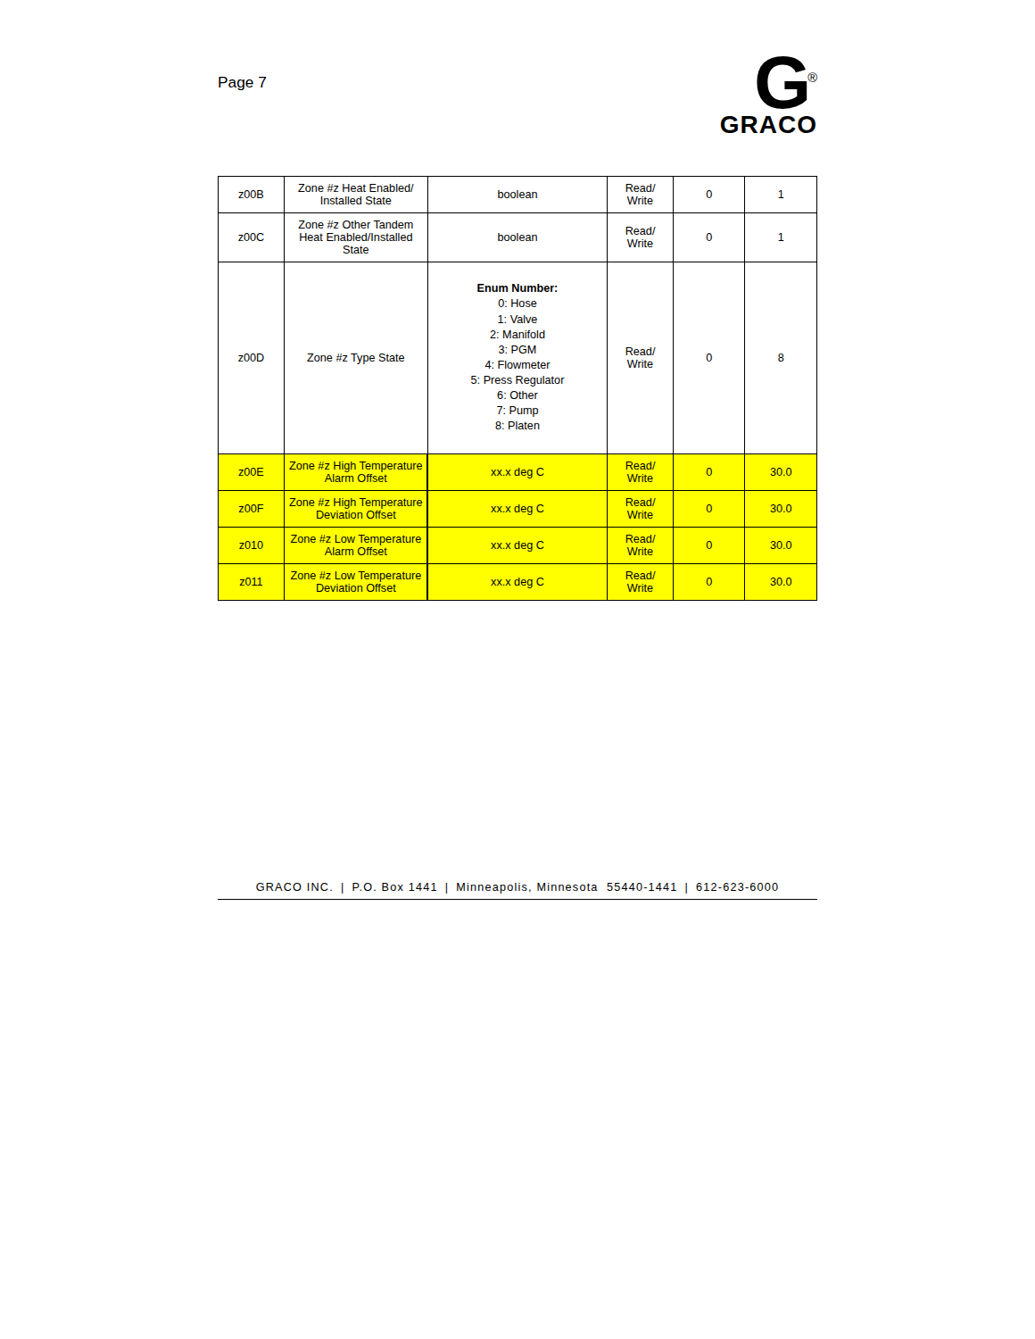Page 7
G® GRACO
| z00B | Zone #z Heat Enabled/ Installed State | boolean | Read/ Write | 0 | 1 |
| z00C | Zone #z Other Tandem Heat Enabled/Installed State | boolean | Read/ Write | 0 | 1 |
| z00D | Zone #z Type State | Enum Number: 0: Hose 1: Valve 2: Manifold 3: PGM 4: Flowmeter 5: Press Regulator 6: Other 7: Pump 8: Platen | Read/ Write | 0 | 8 |
| z00E | Zone #z High Temperature Alarm Offset | xx.x deg C | Read/ Write | 0 | 30.0 |
| z00F | Zone #z High Temperature Deviation Offset | xx.x deg C | Read/ Write | 0 | 30.0 |
| z010 | Zone #z Low Temperature Alarm Offset | xx.x deg C | Read/ Write | 0 | 30.0 |
| z011 | Zone #z Low Temperature Deviation Offset | xx.x deg C | Read/ Write | 0 | 30.0 |
GRACO INC.|P.O. Box 1441|Minneapolis, Minnesota 55440-1441|612-623-6000